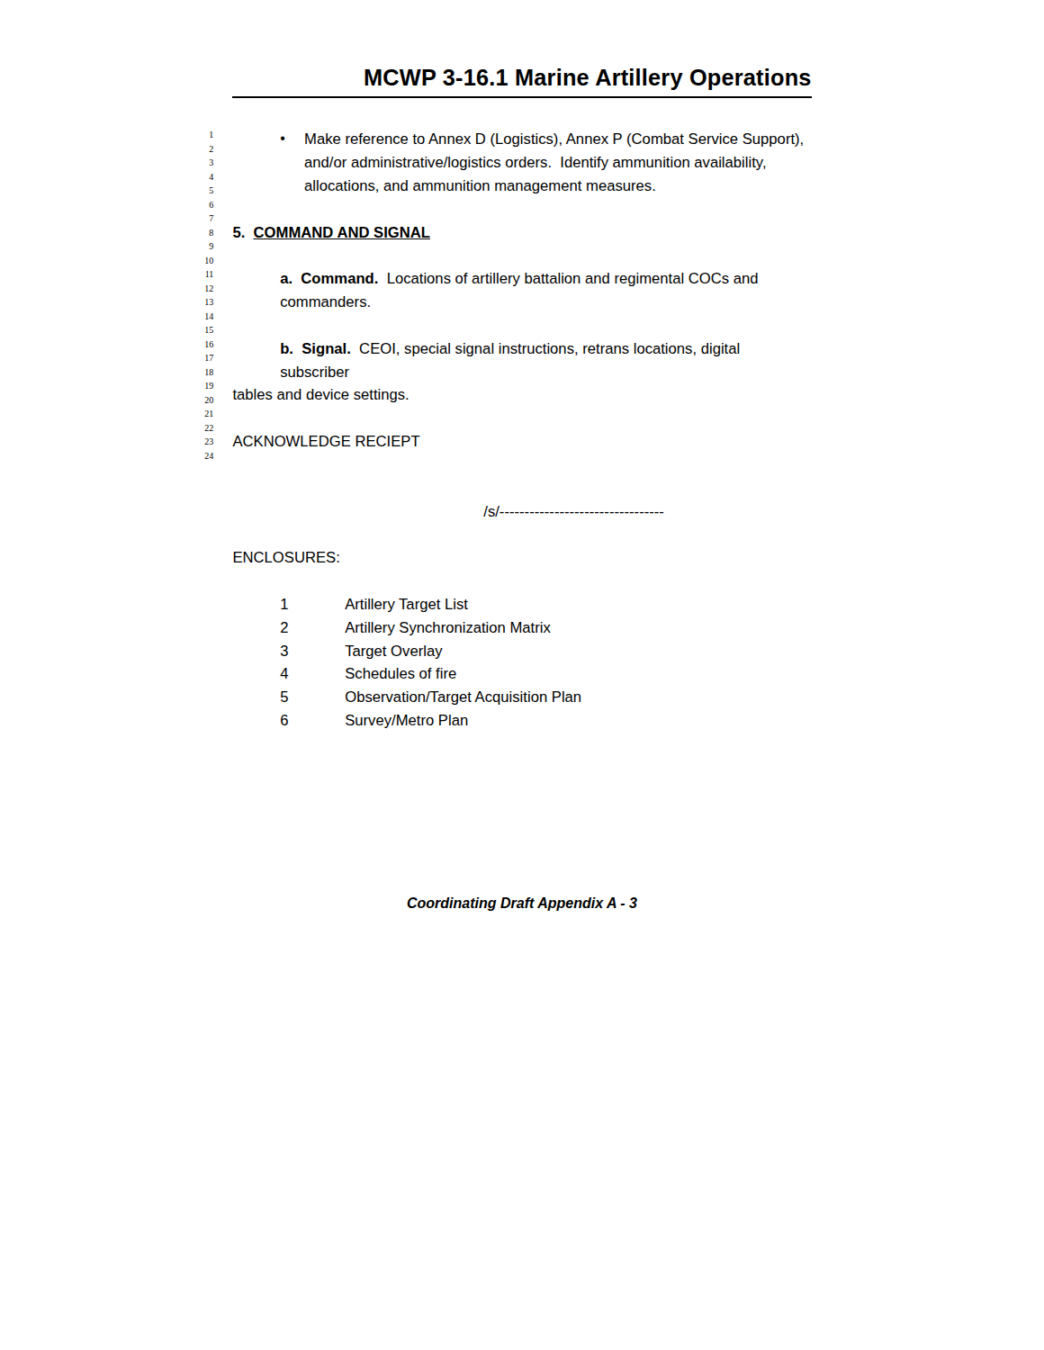MCWP 3-16.1 Marine Artillery Operations
1
2
3
4
5
6
7
8
9
10
11
12
13
14
15
16
17
18
19
20
21
22
23
24
•
Make reference to Annex D (Logistics), Annex P (Combat Service Support), and/or administrative/logistics orders. Identify ammunition availability, allocations, and ammunition management measures.
5. COMMAND AND SIGNAL
a. Command. Locations of artillery battalion and regimental COCs and commanders.
b. Signal. CEOI, special signal instructions, retrans locations, digital subscriber
tables and device settings.
ACKNOWLEDGE RECIEPT
/s/---------------------------------
ENCLOSURES:
1
Artillery Target List
2
Artillery Synchronization Matrix
3
Target Overlay
4
Schedules of fire
5
Observation/Target Acquisition Plan
6
Survey/Metro Plan
Coordinating Draft Appendix A - 3